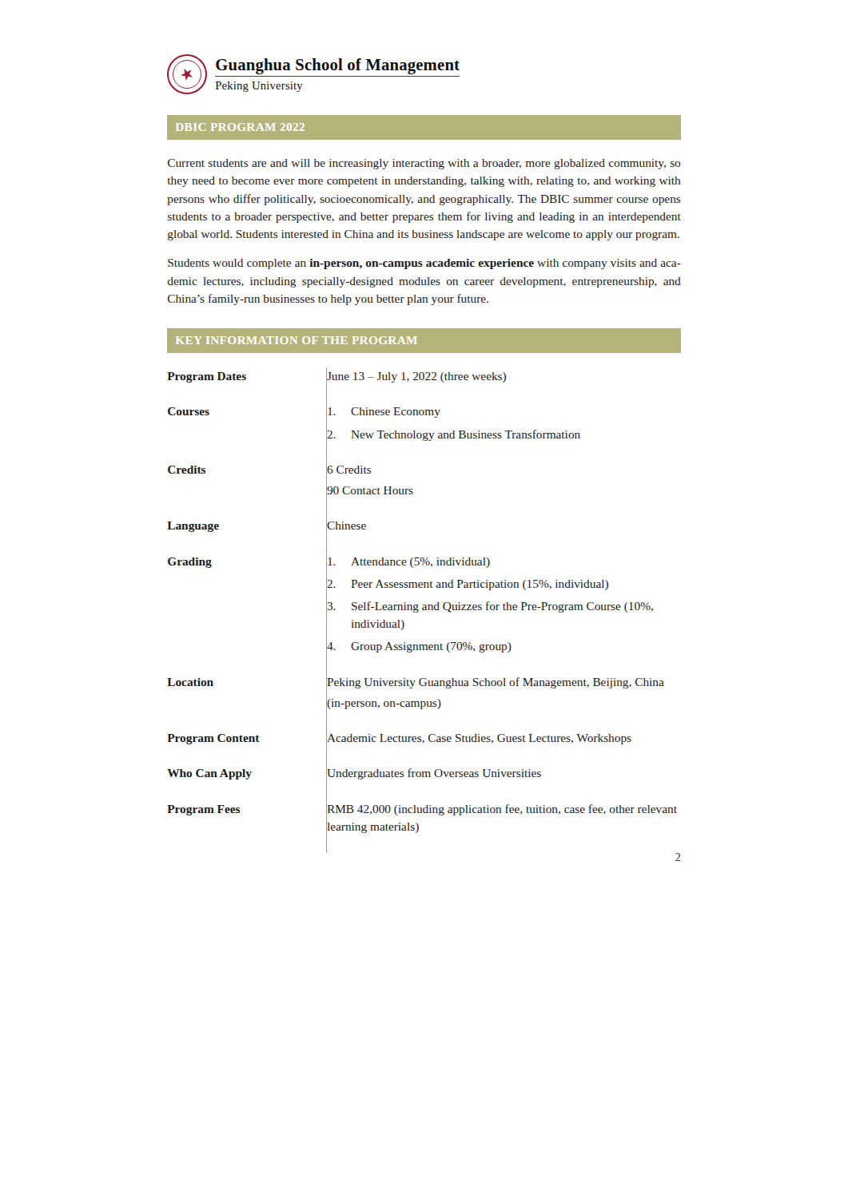Guanghua School of Management
Peking University
DBIC PROGRAM 2022
Current students are and will be increasingly interacting with a broader, more globalized community, so they need to become ever more competent in understanding, talking with, relating to, and working with persons who differ politically, socioeconomically, and geographically. The DBIC summer course opens students to a broader perspective, and better prepares them for living and leading in an interdependent global world. Students interested in China and its business landscape are welcome to apply our program.
Students would complete an in-person, on-campus academic experience with company visits and academic lectures, including specially-designed modules on career development, entrepreneurship, and China’s family-run businesses to help you better plan your future.
KEY INFORMATION OF THE PROGRAM
| Program Dates | June 13 – July 1, 2022 (three weeks) |
| Courses | 1. Chinese Economy 2. New Technology and Business Transformation |
| Credits | 6 Credits 90 Contact Hours |
| Language | Chinese |
| Grading | 1. Attendance (5%, individual) 2. Peer Assessment and Participation (15%, individual) 3. Self-Learning and Quizzes for the Pre-Program Course (10%, individual) 4. Group Assignment (70%, group) |
| Location | Peking University Guanghua School of Management, Beijing, China (in-person, on-campus) |
| Program Content | Academic Lectures, Case Studies, Guest Lectures, Workshops |
| Who Can Apply | Undergraduates from Overseas Universities |
| Program Fees | RMB 42,000 (including application fee, tuition, case fee, other relevant learning materials) |
2